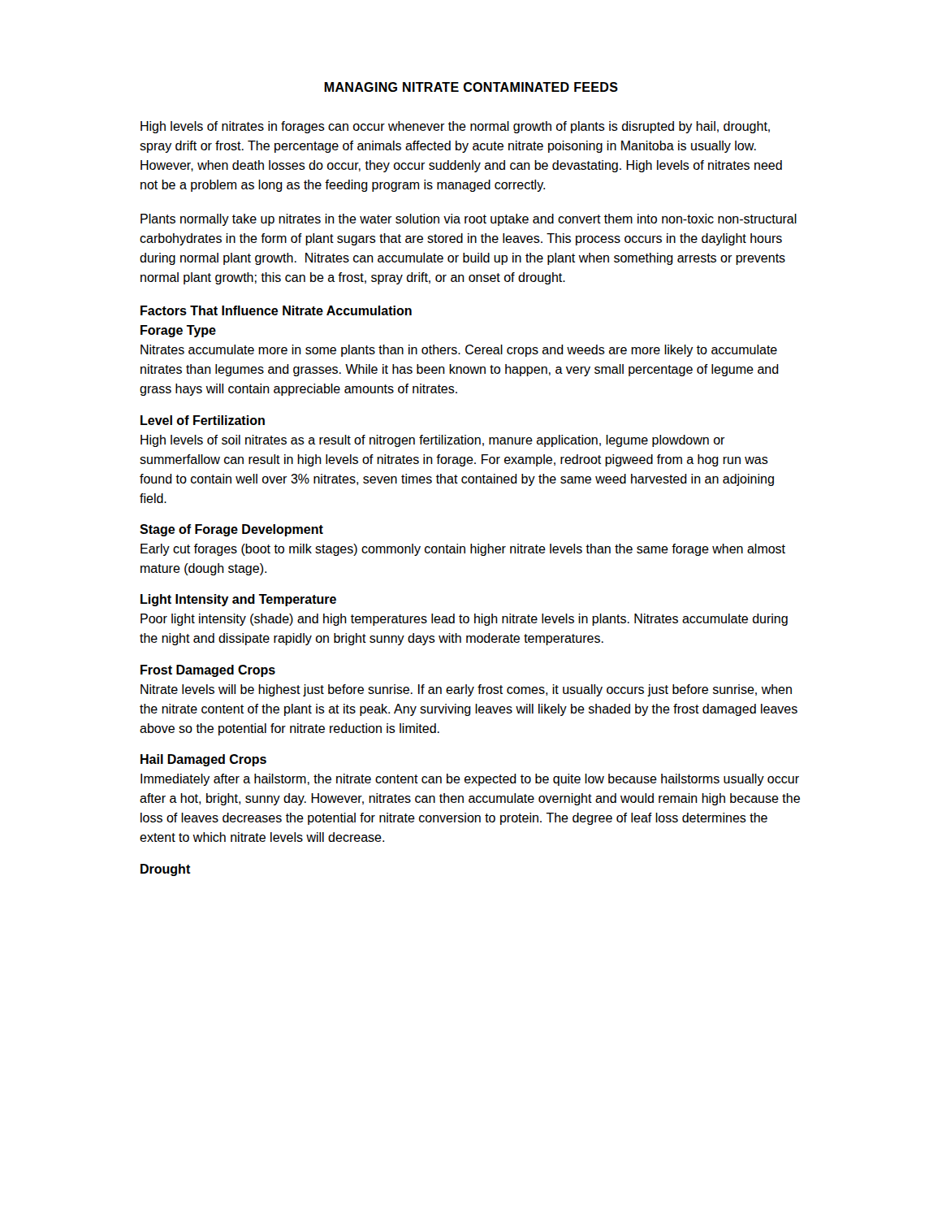MANAGING NITRATE CONTAMINATED FEEDS
High levels of nitrates in forages can occur whenever the normal growth of plants is disrupted by hail, drought, spray drift or frost. The percentage of animals affected by acute nitrate poisoning in Manitoba is usually low. However, when death losses do occur, they occur suddenly and can be devastating. High levels of nitrates need not be a problem as long as the feeding program is managed correctly.
Plants normally take up nitrates in the water solution via root uptake and convert them into non-toxic non-structural carbohydrates in the form of plant sugars that are stored in the leaves. This process occurs in the daylight hours during normal plant growth. Nitrates can accumulate or build up in the plant when something arrests or prevents normal plant growth; this can be a frost, spray drift, or an onset of drought.
Factors That Influence Nitrate Accumulation
Forage Type
Nitrates accumulate more in some plants than in others. Cereal crops and weeds are more likely to accumulate nitrates than legumes and grasses. While it has been known to happen, a very small percentage of legume and grass hays will contain appreciable amounts of nitrates.
Level of Fertilization
High levels of soil nitrates as a result of nitrogen fertilization, manure application, legume plowdown or summerfallow can result in high levels of nitrates in forage. For example, redroot pigweed from a hog run was found to contain well over 3% nitrates, seven times that contained by the same weed harvested in an adjoining field.
Stage of Forage Development
Early cut forages (boot to milk stages) commonly contain higher nitrate levels than the same forage when almost mature (dough stage).
Light Intensity and Temperature
Poor light intensity (shade) and high temperatures lead to high nitrate levels in plants. Nitrates accumulate during the night and dissipate rapidly on bright sunny days with moderate temperatures.
Frost Damaged Crops
Nitrate levels will be highest just before sunrise. If an early frost comes, it usually occurs just before sunrise, when the nitrate content of the plant is at its peak. Any surviving leaves will likely be shaded by the frost damaged leaves above so the potential for nitrate reduction is limited.
Hail Damaged Crops
Immediately after a hailstorm, the nitrate content can be expected to be quite low because hailstorms usually occur after a hot, bright, sunny day. However, nitrates can then accumulate overnight and would remain high because the loss of leaves decreases the potential for nitrate conversion to protein. The degree of leaf loss determines the extent to which nitrate levels will decrease.
Drought